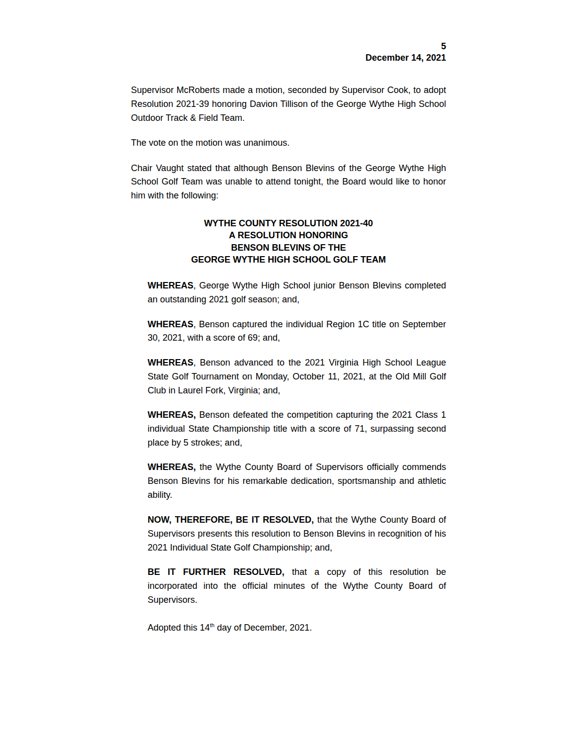5
December 14, 2021
Supervisor McRoberts made a motion, seconded by Supervisor Cook, to adopt Resolution 2021-39 honoring Davion Tillison of the George Wythe High School Outdoor Track & Field Team.
The vote on the motion was unanimous.
Chair Vaught stated that although Benson Blevins of the George Wythe High School Golf Team was unable to attend tonight, the Board would like to honor him with the following:
WYTHE COUNTY RESOLUTION 2021-40
A RESOLUTION HONORING
BENSON BLEVINS OF THE
GEORGE WYTHE HIGH SCHOOL GOLF TEAM
WHEREAS, George Wythe High School junior Benson Blevins completed an outstanding 2021 golf season; and,
WHEREAS, Benson captured the individual Region 1C title on September 30, 2021, with a score of 69; and,
WHEREAS, Benson advanced to the 2021 Virginia High School League State Golf Tournament on Monday, October 11, 2021, at the Old Mill Golf Club in Laurel Fork, Virginia; and,
WHEREAS, Benson defeated the competition capturing the 2021 Class 1 individual State Championship title with a score of 71, surpassing second place by 5 strokes; and,
WHEREAS, the Wythe County Board of Supervisors officially commends Benson Blevins for his remarkable dedication, sportsmanship and athletic ability.
NOW, THEREFORE, BE IT RESOLVED, that the Wythe County Board of Supervisors presents this resolution to Benson Blevins in recognition of his 2021 Individual State Golf Championship; and,
BE IT FURTHER RESOLVED, that a copy of this resolution be incorporated into the official minutes of the Wythe County Board of Supervisors.
Adopted this 14th day of December, 2021.